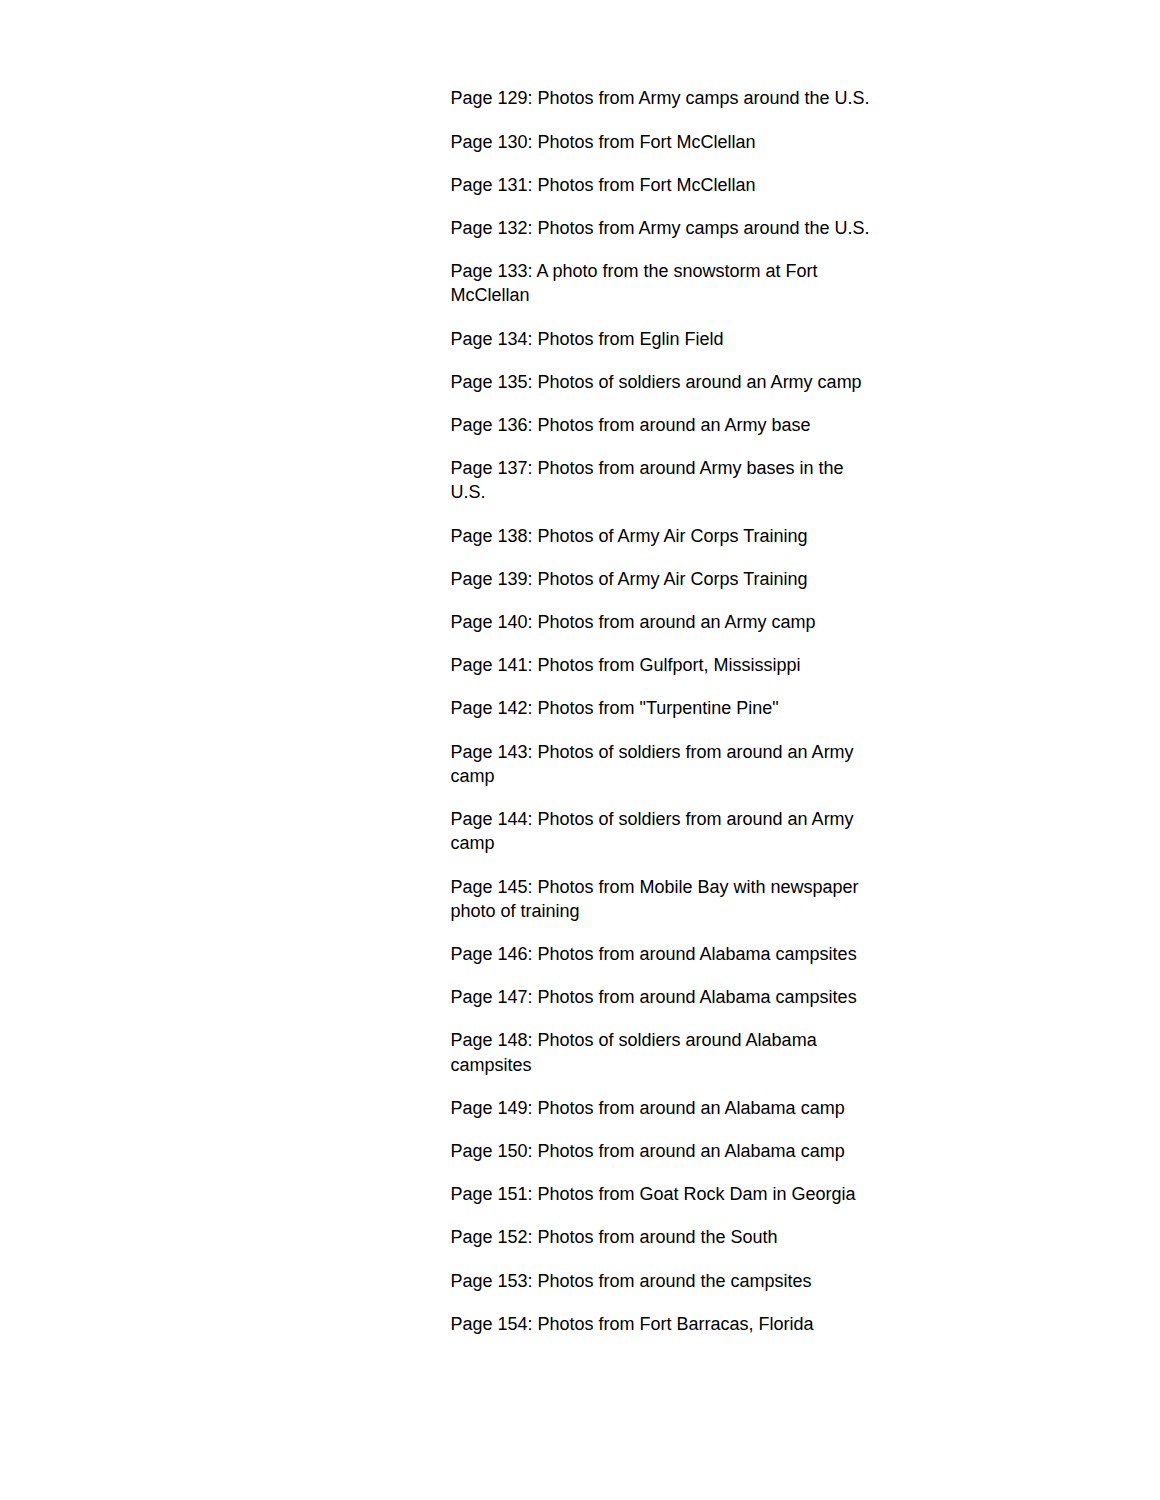Page 129: Photos from Army camps around the U.S.
Page 130: Photos from Fort McClellan
Page 131: Photos from Fort McClellan
Page 132: Photos from Army camps around the U.S.
Page 133: A photo from the snowstorm at Fort McClellan
Page 134: Photos from Eglin Field
Page 135: Photos of soldiers around an Army camp
Page 136: Photos from around an Army base
Page 137: Photos from around Army bases in the U.S.
Page 138: Photos of Army Air Corps Training
Page 139: Photos of Army Air Corps Training
Page 140: Photos from around an Army camp
Page 141: Photos from Gulfport, Mississippi
Page 142: Photos from "Turpentine Pine"
Page 143: Photos of soldiers from around an Army camp
Page 144: Photos of soldiers from around an Army camp
Page 145: Photos from Mobile Bay with newspaper photo of training
Page 146: Photos from around Alabama campsites
Page 147: Photos from around Alabama campsites
Page 148: Photos of soldiers around Alabama campsites
Page 149: Photos from around an Alabama camp
Page 150: Photos from around an Alabama camp
Page 151: Photos from Goat Rock Dam in Georgia
Page 152: Photos from around the South
Page 153: Photos from around the campsites
Page 154: Photos from Fort Barracas, Florida